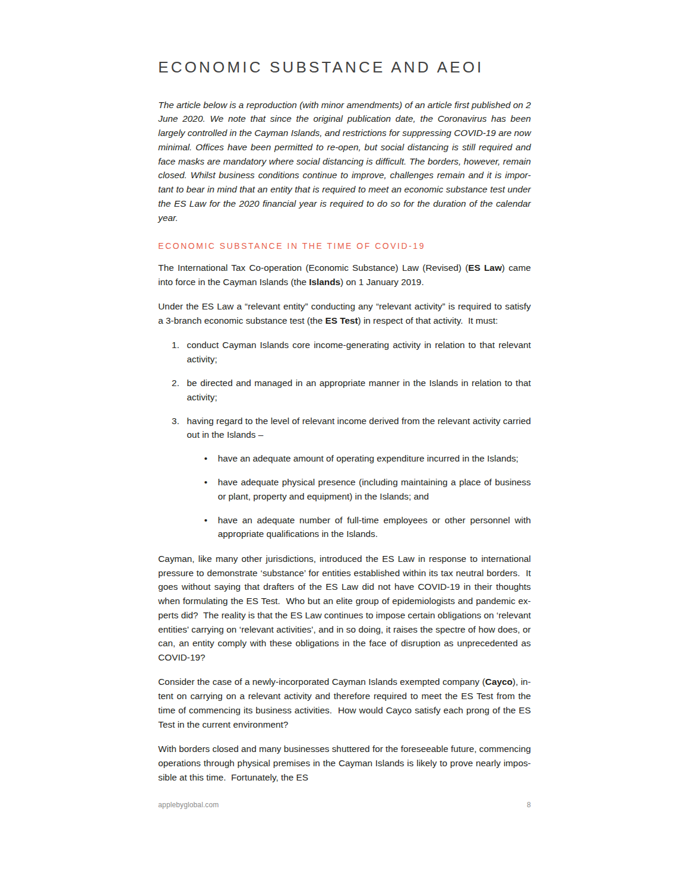ECONOMIC SUBSTANCE AND AEOI
The article below is a reproduction (with minor amendments) of an article first published on 2 June 2020. We note that since the original publication date, the Coronavirus has been largely controlled in the Cayman Islands, and restrictions for suppressing COVID-19 are now minimal. Offices have been permitted to re-open, but social distancing is still required and face masks are mandatory where social distancing is difficult. The borders, however, remain closed. Whilst business conditions continue to improve, challenges remain and it is important to bear in mind that an entity that is required to meet an economic substance test under the ES Law for the 2020 financial year is required to do so for the duration of the calendar year.
ECONOMIC SUBSTANCE IN THE TIME OF COVID-19
The International Tax Co-operation (Economic Substance) Law (Revised) (ES Law) came into force in the Cayman Islands (the Islands) on 1 January 2019.
Under the ES Law a “relevant entity” conducting any “relevant activity” is required to satisfy a 3-branch economic substance test (the ES Test) in respect of that activity. It must:
conduct Cayman Islands core income-generating activity in relation to that relevant activity;
be directed and managed in an appropriate manner in the Islands in relation to that activity;
having regard to the level of relevant income derived from the relevant activity carried out in the Islands –
have an adequate amount of operating expenditure incurred in the Islands;
have adequate physical presence (including maintaining a place of business or plant, property and equipment) in the Islands; and
have an adequate number of full-time employees or other personnel with appropriate qualifications in the Islands.
Cayman, like many other jurisdictions, introduced the ES Law in response to international pressure to demonstrate ‘substance’ for entities established within its tax neutral borders. It goes without saying that drafters of the ES Law did not have COVID-19 in their thoughts when formulating the ES Test. Who but an elite group of epidemiologists and pandemic experts did? The reality is that the ES Law continues to impose certain obligations on ‘relevant entities’ carrying on ‘relevant activities’, and in so doing, it raises the spectre of how does, or can, an entity comply with these obligations in the face of disruption as unprecedented as COVID-19?
Consider the case of a newly-incorporated Cayman Islands exempted company (Cayco), intent on carrying on a relevant activity and therefore required to meet the ES Test from the time of commencing its business activities. How would Cayco satisfy each prong of the ES Test in the current environment?
With borders closed and many businesses shuttered for the foreseeable future, commencing operations through physical premises in the Cayman Islands is likely to prove nearly impossible at this time. Fortunately, the ES
applebyglobal.com 8